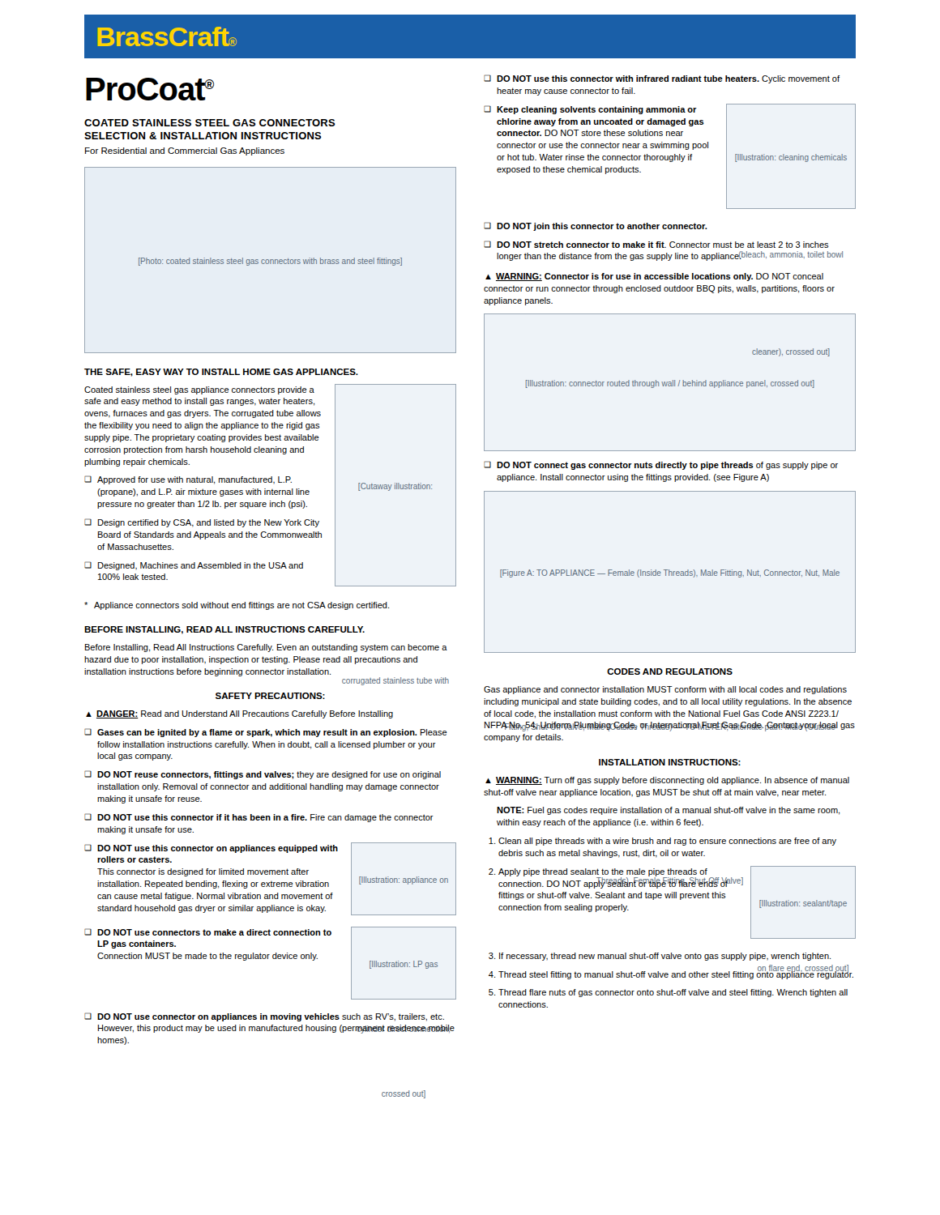BrassCraft®
ProCoat®
Coated Stainless Steel Gas Connectors
Selection & Installation Instructions
For Residential and Commercial Gas Appliances
[Photo: coated stainless steel gas connectors with brass and steel fittings]
The Safe, Easy Way to Install Home Gas Appliances.
[Cutaway illustration: corrugated stainless tube with protective coating]
Coated stainless steel gas appliance connectors provide a safe and easy method to install gas ranges, water heaters, ovens, furnaces and gas dryers. The corrugated tube allows the flexibility you need to align the appliance to the rigid gas supply pipe. The proprietary coating provides best available corrosion protection from harsh household cleaning and plumbing repair chemicals.
Approved for use with natural, manufactured, L.P. (propane), and L.P. air mixture gases with internal line pressure no greater than 1/2 lb. per square inch (psi).
Design certified by CSA, and listed by the New York City Board of Standards and Appeals and the Commonwealth of Massachusettes.
Designed, Machines and Assembled in the USA and 100% leak tested.
*Appliance connectors sold without end fittings are not CSA design certified.
Before Installing, Read All Instructions Carefully.
Before Installing, Read All Instructions Carefully. Even an outstanding system can become a hazard due to poor installation, inspection or testing. Please read all precautions and installation instructions before beginning connector installation.
Safety Precautions:
▲DANGER: Read and Understand All Precautions Carefully Before Installing
Gases can be ignited by a flame or spark, which may result in an explosion. Please follow installation instructions carefully. When in doubt, call a licensed plumber or your local gas company.
DO NOT reuse connectors, fittings and valves; they are designed for use on original installation only. Removal of connector and additional handling may damage connector making it unsafe for reuse.
DO NOT use this connector if it has been in a fire. Fire can damage the connector making it unsafe for use.
[Illustration: appliance on casters, crossed out]
DO NOT use this connector on appliances equipped with rollers or casters.
This connector is designed for limited movement after installation. Repeated bending, flexing or extreme vibration can cause metal fatigue. Normal vibration and movement of standard household gas dryer or similar appliance is okay.
[Illustration: LP gas cylinder direct connection, crossed out]
DO NOT use connectors to make a direct connection to LP gas containers.
Connection MUST be made to the regulator device only.
DO NOT use connector on appliances in moving vehicles such as RV’s, trailers, etc. However, this product may be used in manufactured housing (permanent residence mobile homes).
DO NOT use this connector with infrared radiant tube heaters. Cyclic movement of heater may cause connector to fail.
[Illustration: cleaning chemicals (bleach, ammonia, toilet bowl cleaner), crossed out]
Keep cleaning solvents containing ammonia or chlorine away from an uncoated or damaged gas connector. DO NOT store these solutions near connector or use the connector near a swimming pool or hot tub. Water rinse the connector thoroughly if exposed to these chemical products.
DO NOT join this connector to another connector.
DO NOT stretch connector to make it fit. Connector must be at least 2 to 3 inches longer than the distance from the gas supply line to appliance.
▲WARNING: Connector is for use in accessible locations only. DO NOT conceal connector or run connector through enclosed outdoor BBQ pits, walls, partitions, floors or appliance panels.
[Illustration: connector routed through wall / behind appliance panel, crossed out]
DO NOT connect gas connector nuts directly to pipe threads of gas supply pipe or appliance. Install connector using the fittings provided. (see Figure A)
[Figure A: TO APPLIANCE — Female (Inside Threads), Male Fitting, Nut, Connector, Nut, Male Fitting, Shut-Off Valve, Male (Outside Threads) — TO METER; alternate path: Male (Outside Threads), Female Fitting, Shut-Off Valve]
Codes and Regulations
Gas appliance and connector installation MUST conform with all local codes and regulations including municipal and state building codes, and to all local utility regulations. In the absence of local code, the installation must conform with the National Fuel Gas Code ANSI Z223.1/ NFPA No. 54, Uniform Plumbing Code, or International Fuel Gas Code. Contact your local gas company for details.
Installation Instructions:
▲WARNING: Turn off gas supply before disconnecting old appliance. In absence of manual shut-off valve near appliance location, gas MUST be shut off at main valve, near meter.
NOTE: Fuel gas codes require installation of a manual shut-off valve in the same room, within easy reach of the appliance (i.e. within 6 feet).
Clean all pipe threads with a wire brush and rag to ensure connections are free of any debris such as metal shavings, rust, dirt, oil or water.
[Illustration: sealant/tape on flare end, crossed out]
Apply pipe thread sealant to the male pipe threads of connection. DO NOT apply sealant or tape to flare ends of fittings or shut-off valve. Sealant and tape will prevent this connection from sealing properly.
If necessary, thread new manual shut-off valve onto gas supply pipe, wrench tighten.
Thread steel fitting to manual shut-off valve and other steel fitting onto appliance regulator.
Thread flare nuts of gas connector onto shut-off valve and steel fitting. Wrench tighten all connections.